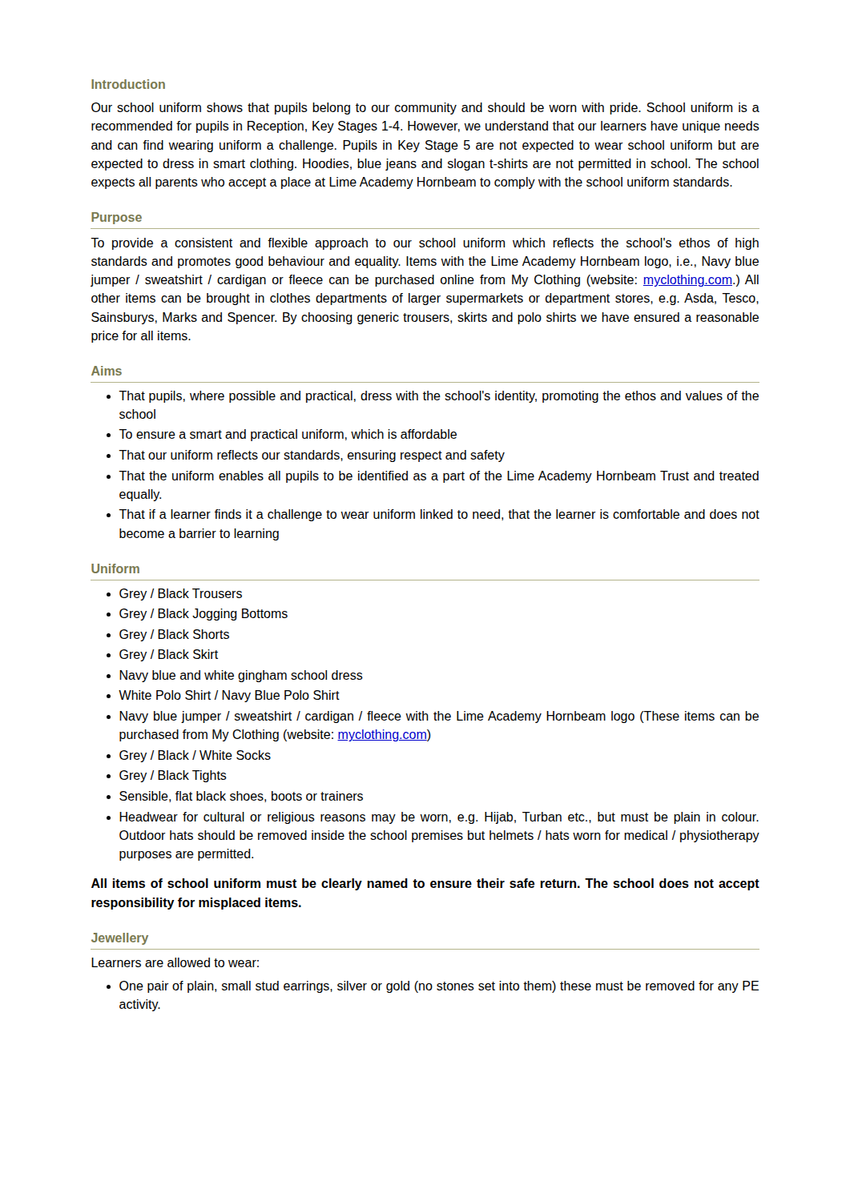Introduction
Our school uniform shows that pupils belong to our community and should be worn with pride. School uniform is a recommended for pupils in Reception, Key Stages 1-4. However, we understand that our learners have unique needs and can find wearing uniform a challenge. Pupils in Key Stage 5 are not expected to wear school uniform but are expected to dress in smart clothing. Hoodies, blue jeans and slogan t-shirts are not permitted in school. The school expects all parents who accept a place at Lime Academy Hornbeam to comply with the school uniform standards.
Purpose
To provide a consistent and flexible approach to our school uniform which reflects the school's ethos of high standards and promotes good behaviour and equality. Items with the Lime Academy Hornbeam logo, i.e., Navy blue jumper / sweatshirt / cardigan or fleece can be purchased online from My Clothing (website: myclothing.com.) All other items can be brought in clothes departments of larger supermarkets or department stores, e.g. Asda, Tesco, Sainsburys, Marks and Spencer. By choosing generic trousers, skirts and polo shirts we have ensured a reasonable price for all items.
Aims
That pupils, where possible and practical, dress with the school's identity, promoting the ethos and values of the school
To ensure a smart and practical uniform, which is affordable
That our uniform reflects our standards, ensuring respect and safety
That the uniform enables all pupils to be identified as a part of the Lime Academy Hornbeam Trust and treated equally.
That if a learner finds it a challenge to wear uniform linked to need, that the learner is comfortable and does not become a barrier to learning
Uniform
Grey / Black Trousers
Grey / Black Jogging Bottoms
Grey / Black Shorts
Grey / Black Skirt
Navy blue and white gingham school dress
White Polo Shirt / Navy Blue Polo Shirt
Navy blue jumper / sweatshirt / cardigan / fleece with the Lime Academy Hornbeam logo (These items can be purchased from My Clothing (website: myclothing.com)
Grey / Black / White Socks
Grey / Black Tights
Sensible, flat black shoes, boots or trainers
Headwear for cultural or religious reasons may be worn, e.g. Hijab, Turban etc., but must be plain in colour. Outdoor hats should be removed inside the school premises but helmets / hats worn for medical / physiotherapy purposes are permitted.
All items of school uniform must be clearly named to ensure their safe return. The school does not accept responsibility for misplaced items.
Jewellery
Learners are allowed to wear:
One pair of plain, small stud earrings, silver or gold (no stones set into them) these must be removed for any PE activity.